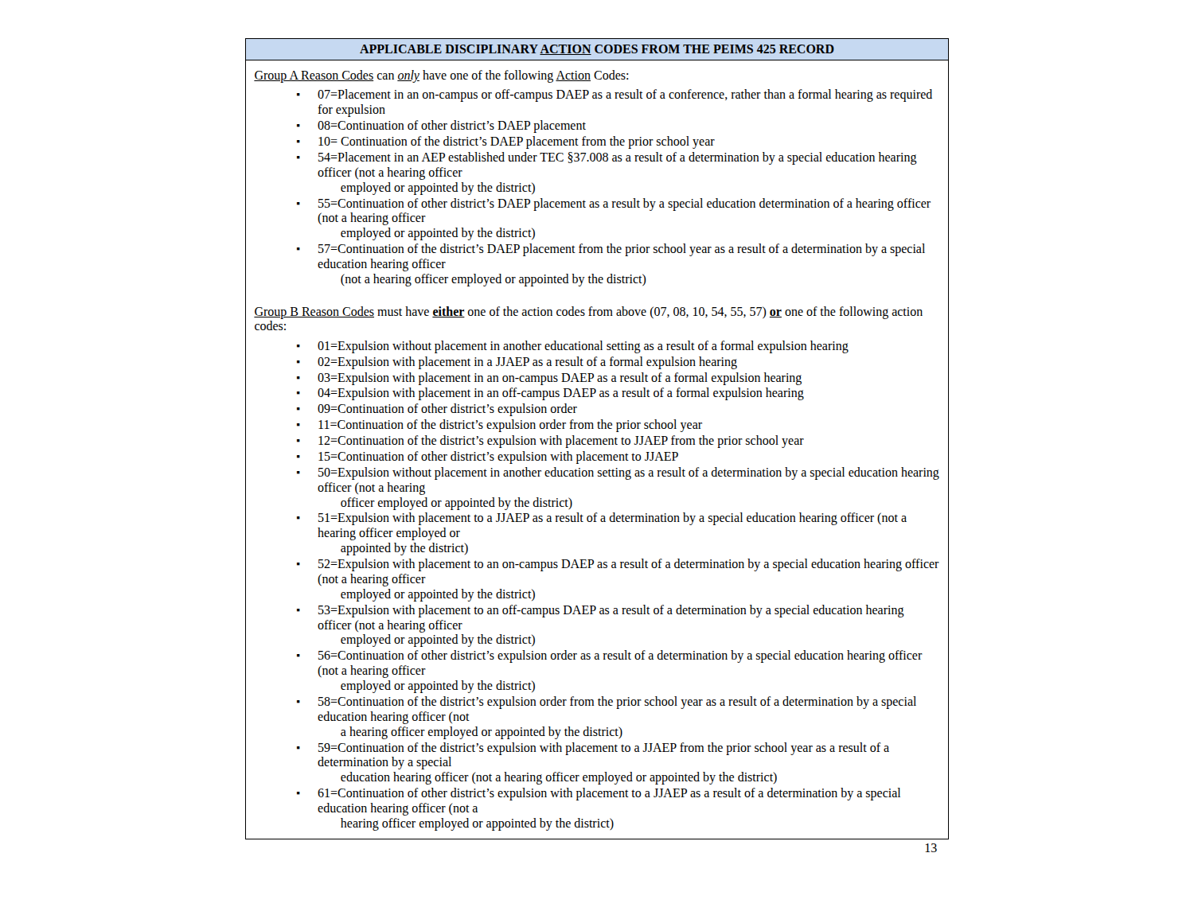APPLICABLE DISCIPLINARY ACTION CODES FROM THE PEIMS 425 RECORD
Group A Reason Codes can only have one of the following Action Codes:
07=Placement in an on-campus or off-campus DAEP as a result of a conference, rather than a formal hearing as required for expulsion
08=Continuation of other district’s DAEP placement
10= Continuation of the district’s DAEP placement from the prior school year
54=Placement in an AEP established under TEC §37.008 as a result of a determination by a special education hearing officer (not a hearing officeremployed or appointed by the district)
55=Continuation of other district’s DAEP placement as a result by a special education determination of a hearing officer (not a hearing officeremployed or appointed by the district)
57=Continuation of the district’s DAEP placement from the prior school year as a result of a determination by a special education hearing officer(not a hearing officer employed or appointed by the district)
Group B Reason Codes must have either one of the action codes from above (07, 08, 10, 54, 55, 57) or one of the following action codes:
01=Expulsion without placement in another educational setting as a result of a formal expulsion hearing
02=Expulsion with placement in a JJAEP as a result of a formal expulsion hearing
03=Expulsion with placement in an on-campus DAEP as a result of a formal expulsion hearing
04=Expulsion with placement in an off-campus DAEP as a result of a formal expulsion hearing
09=Continuation of other district’s expulsion order
11=Continuation of the district’s expulsion order from the prior school year
12=Continuation of the district’s expulsion with placement to JJAEP from the prior school year
15=Continuation of other district’s expulsion with placement to JJAEP
50=Expulsion without placement in another education setting as a result of a determination by a special education hearing officer (not a hearingofficer employed or appointed by the district)
51=Expulsion with placement to a JJAEP as a result of a determination by a special education hearing officer (not a hearing officer employed orappointed by the district)
52=Expulsion with placement to an on-campus DAEP as a result of a determination by a special education hearing officer (not a hearing officeremployed or appointed by the district)
53=Expulsion with placement to an off-campus DAEP as a result of a determination by a special education hearing officer (not a hearing officeremployed or appointed by the district)
56=Continuation of other district’s expulsion order as a result of a determination by a special education hearing officer (not a hearing officeremployed or appointed by the district)
58=Continuation of the district’s expulsion order from the prior school year as a result of a determination by a special education hearing officer (nota hearing officer employed or appointed by the district)
59=Continuation of the district’s expulsion with placement to a JJAEP from the prior school year as a result of a determination by a specialeducation hearing officer (not a hearing officer employed or appointed by the district)
61=Continuation of other district’s expulsion with placement to a JJAEP as a result of a determination by a special education hearing officer (not ahearing officer employed or appointed by the district)
13